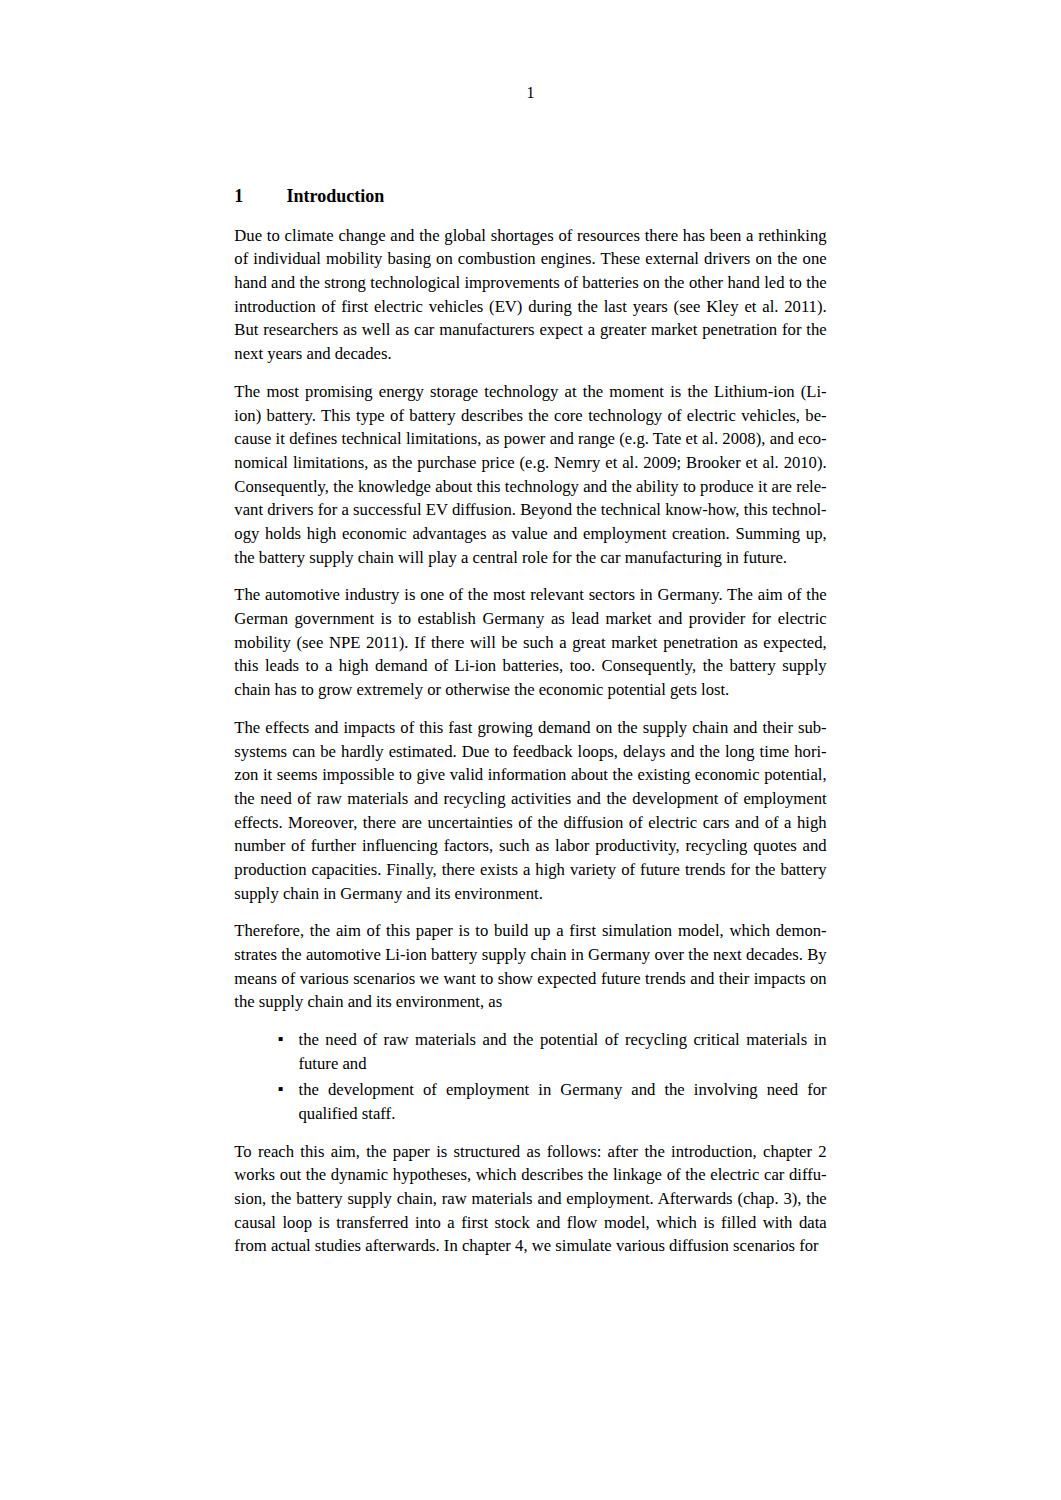1
1 Introduction
Due to climate change and the global shortages of resources there has been a rethinking of individual mobility basing on combustion engines. These external drivers on the one hand and the strong technological improvements of batteries on the other hand led to the introduction of first electric vehicles (EV) during the last years (see Kley et al. 2011). But researchers as well as car manufacturers expect a greater market penetration for the next years and decades.
The most promising energy storage technology at the moment is the Lithium-ion (Li-ion) battery. This type of battery describes the core technology of electric vehicles, because it defines technical limitations, as power and range (e.g. Tate et al. 2008), and economical limitations, as the purchase price (e.g. Nemry et al. 2009; Brooker et al. 2010). Consequently, the knowledge about this technology and the ability to produce it are relevant drivers for a successful EV diffusion. Beyond the technical know-how, this technology holds high economic advantages as value and employment creation. Summing up, the battery supply chain will play a central role for the car manufacturing in future.
The automotive industry is one of the most relevant sectors in Germany. The aim of the German government is to establish Germany as lead market and provider for electric mobility (see NPE 2011). If there will be such a great market penetration as expected, this leads to a high demand of Li-ion batteries, too. Consequently, the battery supply chain has to grow extremely or otherwise the economic potential gets lost.
The effects and impacts of this fast growing demand on the supply chain and their subsystems can be hardly estimated. Due to feedback loops, delays and the long time horizon it seems impossible to give valid information about the existing economic potential, the need of raw materials and recycling activities and the development of employment effects. Moreover, there are uncertainties of the diffusion of electric cars and of a high number of further influencing factors, such as labor productivity, recycling quotes and production capacities. Finally, there exists a high variety of future trends for the battery supply chain in Germany and its environment.
Therefore, the aim of this paper is to build up a first simulation model, which demonstrates the automotive Li-ion battery supply chain in Germany over the next decades. By means of various scenarios we want to show expected future trends and their impacts on the supply chain and its environment, as
the need of raw materials and the potential of recycling critical materials in future and
the development of employment in Germany and the involving need for qualified staff.
To reach this aim, the paper is structured as follows: after the introduction, chapter 2 works out the dynamic hypotheses, which describes the linkage of the electric car diffusion, the battery supply chain, raw materials and employment. Afterwards (chap. 3), the causal loop is transferred into a first stock and flow model, which is filled with data from actual studies afterwards. In chapter 4, we simulate various diffusion scenarios for